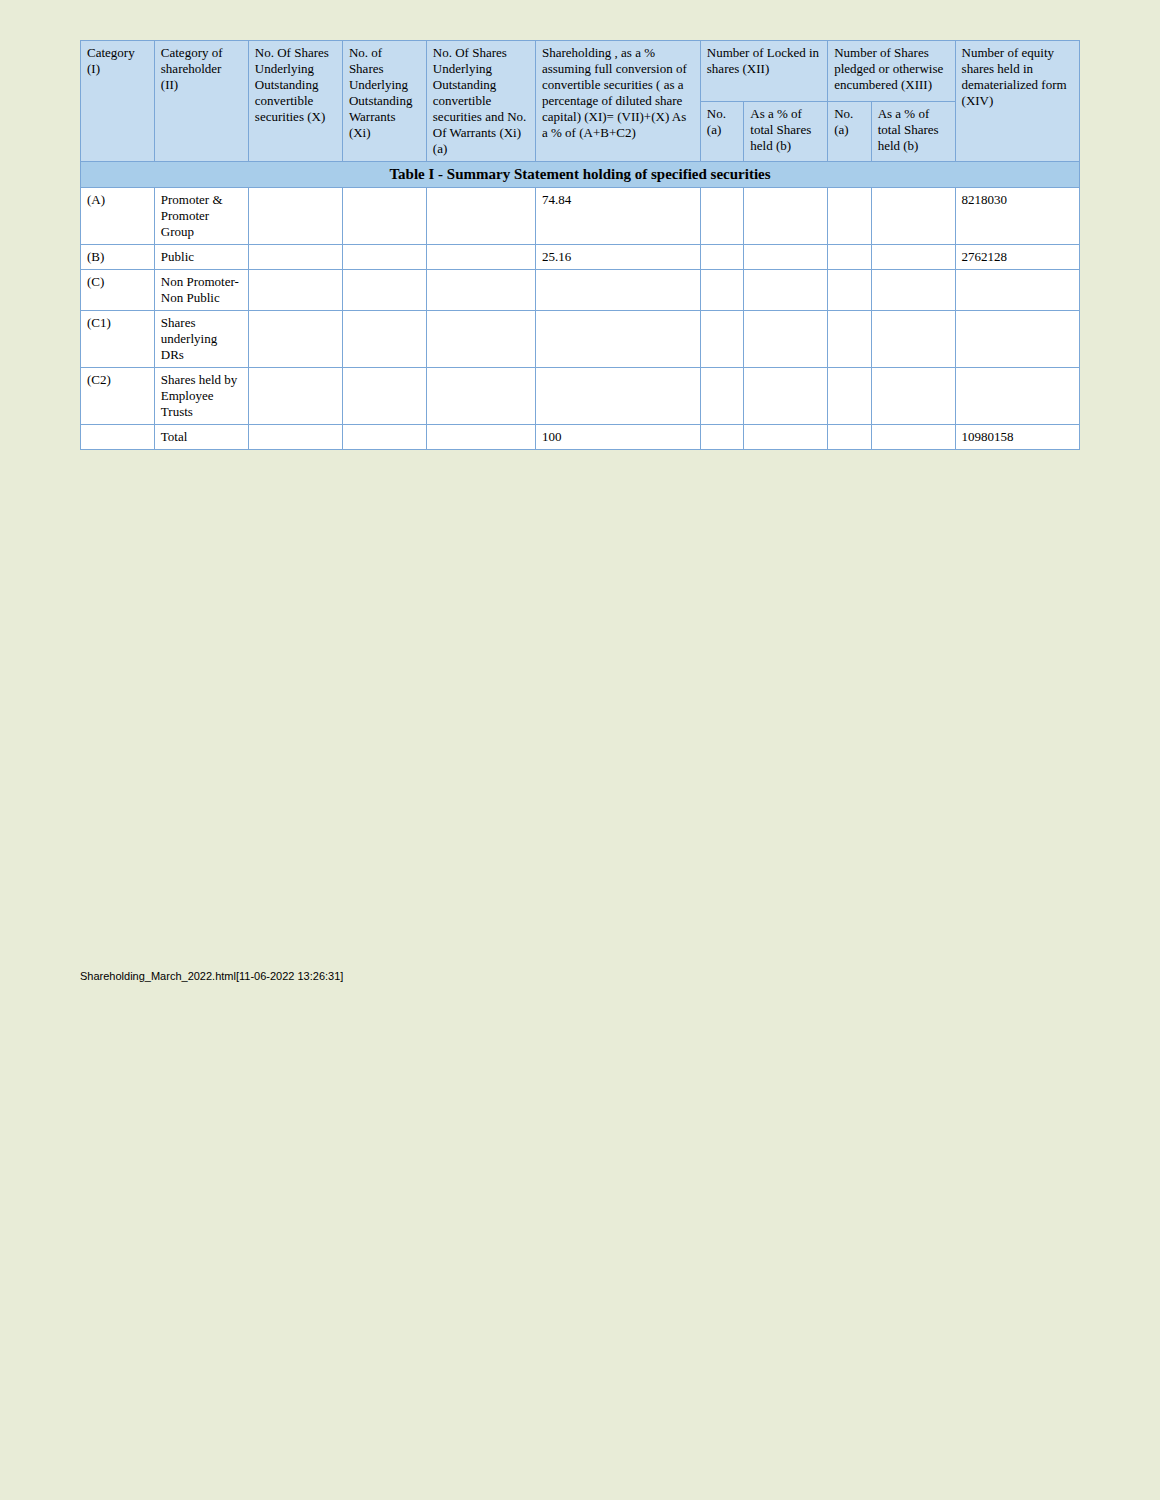| Table I - Summary Statement holding of specified securities |
| Category (I) | Category of shareholder (II) | No. Of Shares Underlying Outstanding convertible securities (X) | No. of Shares Underlying Outstanding Warrants (Xi) | No. Of Shares Underlying Outstanding convertible securities and No. Of Warrants (Xi) (a) | Shareholding , as a % assuming full conversion of convertible securities ( as a percentage of diluted share capital) (XI)= (VII)+(X) As a % of (A+B+C2) | Number of Locked in shares (XII) | Number of Shares pledged or otherwise encumbered (XIII) | Number of equity shares held in dematerialized form (XIV) |
| No. (a) | As a % of total Shares held (b) | No. (a) | As a % of total Shares held (b) |
| (A) | Promoter & Promoter Group | | | | 74.84 | | | | | 8218030 |
| (B) | Public | | | | 25.16 | | | | | 2762128 |
| (C) | Non Promoter- Non Public | | | | | | | | | |
| (C1) | Shares underlying DRs | | | | | | | | | |
| (C2) | Shares held by Employee Trusts | | | | | | | | | |
| | Total | | | | 100 | | | | | 10980158 |
Shareholding_March_2022.html[11-06-2022 13:26:31]